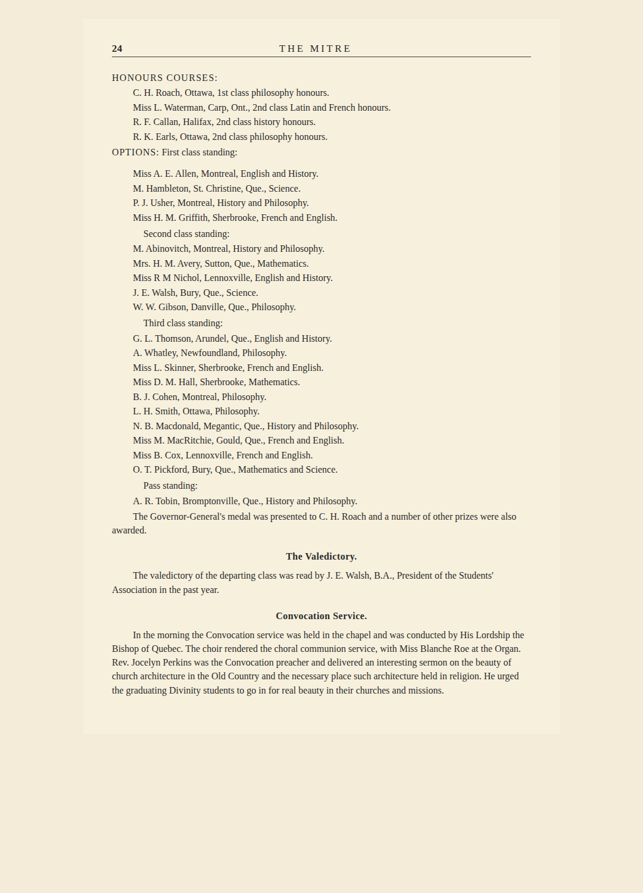24 THE MITRE
HONOURS COURSES:
C. H. Roach, Ottawa, 1st class philosophy honours.
Miss L. Waterman, Carp, Ont., 2nd class Latin and French honours.
R. F. Callan, Halifax, 2nd class history honours.
R. K. Earls, Ottawa, 2nd class philosophy honours.
OPTIONS: First class standing:
Miss A. E. Allen, Montreal, English and History.
M. Hambleton, St. Christine, Que., Science.
P. J. Usher, Montreal, History and Philosophy.
Miss H. M. Griffith, Sherbrooke, French and English.
Second class standing:
M. Abinovitch, Montreal, History and Philosophy.
Mrs. H. M. Avery, Sutton, Que., Mathematics.
Miss R M Nichol, Lennoxville, English and History.
J. E. Walsh, Bury, Que., Science.
W. W. Gibson, Danville, Que., Philosophy.
Third class standing:
G. L. Thomson, Arundel, Que., English and History.
A. Whatley, Newfoundland, Philosophy.
Miss L. Skinner, Sherbrooke, French and English.
Miss D. M. Hall, Sherbrooke, Mathematics.
B. J. Cohen, Montreal, Philosophy.
L. H. Smith, Ottawa, Philosophy.
N. B. Macdonald, Megantic, Que., History and Philosophy.
Miss M. MacRitchie, Gould, Que., French and English.
Miss B. Cox, Lennoxville, French and English.
O. T. Pickford, Bury, Que., Mathematics and Science.
Pass standing:
A. R. Tobin, Bromptonville, Que., History and Philosophy.
The Governor-General's medal was presented to C. H. Roach and a number of other prizes were also awarded.
The Valedictory.
The valedictory of the departing class was read by J. E. Walsh, B.A., President of the Students' Association in the past year.
Convocation Service.
In the morning the Convocation service was held in the chapel and was conducted by His Lordship the Bishop of Quebec. The choir rendered the choral communion service, with Miss Blanche Roe at the Organ. Rev. Jocelyn Perkins was the Convocation preacher and delivered an interesting sermon on the beauty of church architecture in the Old Country and the necessary place such architecture held in religion. He urged the graduating Divinity students to go in for real beauty in their churches and missions.